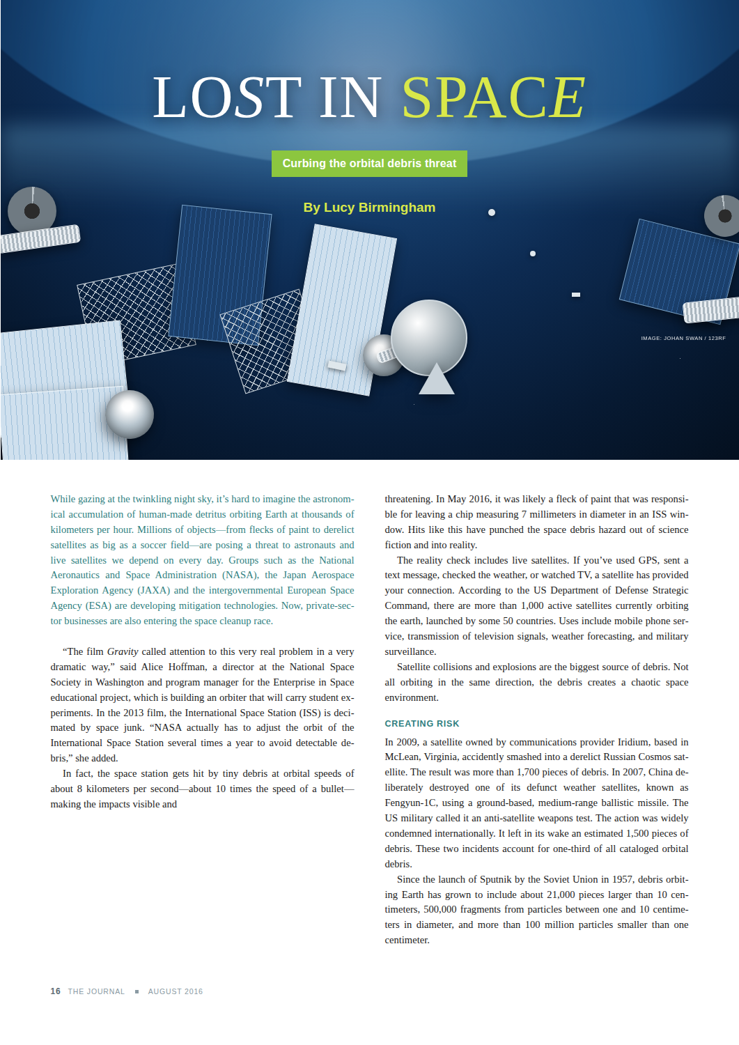LOST IN SPACE
Curbing the orbital debris threat
By Lucy Birmingham
IMAGE: JOHAN SWAN / 123RF
While gazing at the twinkling night sky, it’s hard to imagine the astronomical accumulation of human-made detritus orbiting Earth at thousands of kilometers per hour. Millions of objects—from flecks of paint to derelict satellites as big as a soccer field—are posing a threat to astronauts and live satellites we depend on every day. Groups such as the National Aeronautics and Space Administration (NASA), the Japan Aerospace Exploration Agency (JAXA) and the intergovernmental European Space Agency (ESA) are developing mitigation technologies. Now, private-sector businesses are also entering the space cleanup race.
“The film Gravity called attention to this very real problem in a very dramatic way,” said Alice Hoffman, a director at the National Space Society in Washington and program manager for the Enterprise in Space educational project, which is building an orbiter that will carry student experiments. In the 2013 film, the International Space Station (ISS) is decimated by space junk. “NASA actually has to adjust the orbit of the International Space Station several times a year to avoid detectable debris,” she added.
In fact, the space station gets hit by tiny debris at orbital speeds of about 8 kilometers per second—about 10 times the speed of a bullet—making the impacts visible and
threatening. In May 2016, it was likely a fleck of paint that was responsible for leaving a chip measuring 7 millimeters in diameter in an ISS window. Hits like this have punched the space debris hazard out of science fiction and into reality.
The reality check includes live satellites. If you’ve used GPS, sent a text message, checked the weather, or watched TV, a satellite has provided your connection. According to the US Department of Defense Strategic Command, there are more than 1,000 active satellites currently orbiting the earth, launched by some 50 countries. Uses include mobile phone service, transmission of television signals, weather forecasting, and military surveillance.
Satellite collisions and explosions are the biggest source of debris. Not all orbiting in the same direction, the debris creates a chaotic space environment.
Creating risk
In 2009, a satellite owned by communications provider Iridium, based in McLean, Virginia, accidently smashed into a derelict Russian Cosmos satellite. The result was more than 1,700 pieces of debris. In 2007, China deliberately destroyed one of its defunct weather satellites, known as Fengyun-1C, using a ground-based, medium-range ballistic missile. The US military called it an anti-satellite weapons test. The action was widely condemned internationally. It left in its wake an estimated 1,500 pieces of debris. These two incidents account for one-third of all cataloged orbital debris.
Since the launch of Sputnik by the Soviet Union in 1957, debris orbiting Earth has grown to include about 21,000 pieces larger than 10 centimeters, 500,000 fragments from particles between one and 10 centimeters in diameter, and more than 100 million particles smaller than one centimeter.
16 THE JOURNAL AUGUST 2016